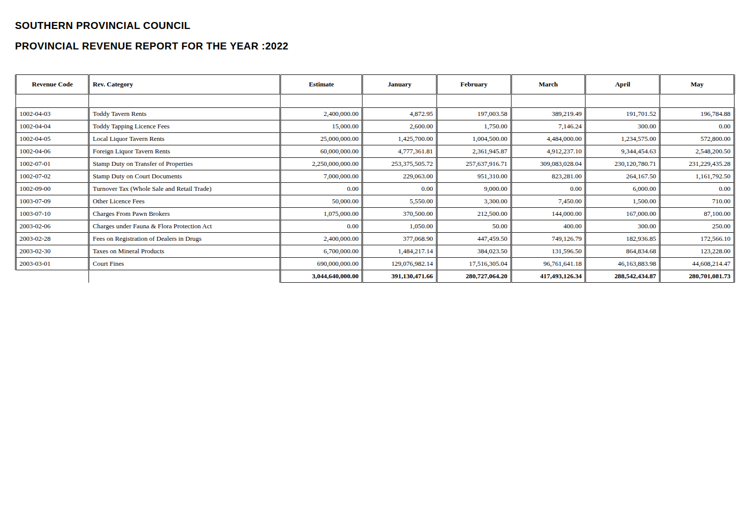SOUTHERN PROVINCIAL COUNCIL
PROVINCIAL REVENUE REPORT FOR THE YEAR :2022
| Revenue Code | Rev. Category | Estimate | January | February | March | April | May |
| --- | --- | --- | --- | --- | --- | --- | --- |
| 1002-04-03 | Toddy Tavern Rents | 2,400,000.00 | 4,872.95 | 197,003.58 | 389,219.49 | 191,701.52 | 196,784.88 |
| 1002-04-04 | Toddy Tapping Licence Fees | 15,000.00 | 2,600.00 | 1,750.00 | 7,146.24 | 300.00 | 0.00 |
| 1002-04-05 | Local Liquor Tavern Rents | 25,000,000.00 | 1,425,700.00 | 1,004,500.00 | 4,484,000.00 | 1,234,575.00 | 572,800.00 |
| 1002-04-06 | Foreign Liquor Tavern Rents | 60,000,000.00 | 4,777,361.81 | 2,361,945.87 | 4,912,237.10 | 9,344,454.63 | 2,548,200.50 |
| 1002-07-01 | Stamp Duty on Transfer of Properties | 2,250,000,000.00 | 253,375,505.72 | 257,637,916.71 | 309,083,028.04 | 230,120,780.71 | 231,229,435.28 |
| 1002-07-02 | Stamp Duty on Court Documents | 7,000,000.00 | 229,063.00 | 951,310.00 | 823,281.00 | 264,167.50 | 1,161,792.50 |
| 1002-09-00 | Turnover Tax (Whole Sale and Retail Trade) | 0.00 | 0.00 | 9,000.00 | 0.00 | 6,000.00 | 0.00 |
| 1003-07-09 | Other Licence Fees | 50,000.00 | 5,550.00 | 3,300.00 | 7,450.00 | 1,500.00 | 710.00 |
| 1003-07-10 | Charges From Pawn Brokers | 1,075,000.00 | 370,500.00 | 212,500.00 | 144,000.00 | 167,000.00 | 87,100.00 |
| 2003-02-06 | Charges under Fauna & Flora Protection Act | 0.00 | 1,050.00 | 50.00 | 400.00 | 300.00 | 250.00 |
| 2003-02-28 | Fees on Registration of Dealers in Drugs | 2,400,000.00 | 377,068.90 | 447,459.50 | 749,126.79 | 182,936.85 | 172,566.10 |
| 2003-02-30 | Taxes on Mineral Products | 6,700,000.00 | 1,484,217.14 | 384,023.50 | 131,596.50 | 864,834.68 | 123,228.00 |
| 2003-03-01 | Court Fines | 690,000,000.00 | 129,076,982.14 | 17,516,305.04 | 96,761,641.18 | 46,163,883.98 | 44,608,214.47 |
| | | 3,044,640,000.00 | 391,130,471.66 | 280,727,064.20 | 417,493,126.34 | 288,542,434.87 | 280,701,081.73 |